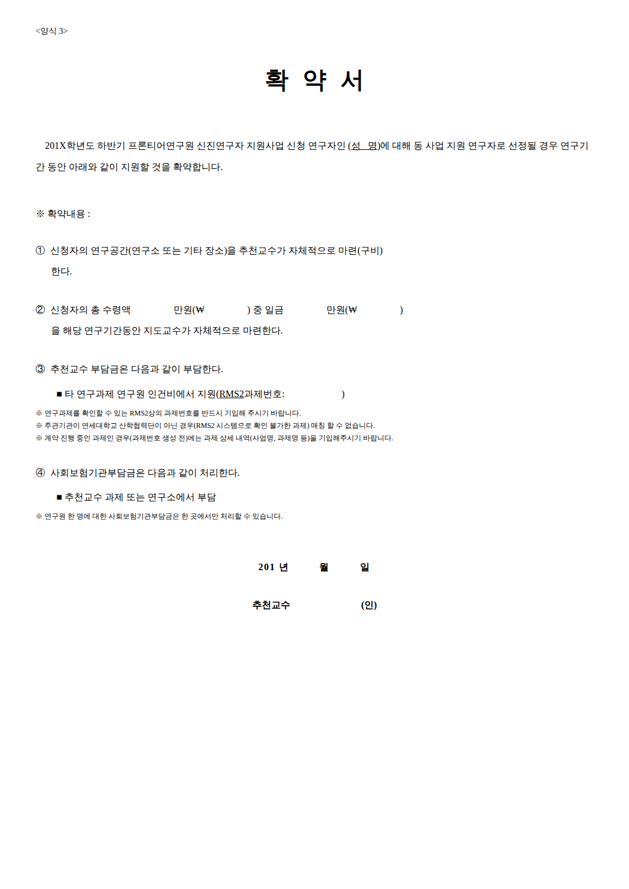<양식 3>
확약서
201X학년도 하반기 프론티어연구원 신진연구자 지원사업 신청 연구자인 (성 명) 에 대해 동 사업 지원 연구자로 선정될 경우 연구기간 동안 아래와 같이 지원할 것을 확약합니다.
※ 확약내용 :
① 신청자의 연구공간(연구소 또는 기타 장소)을 추천교수가 자체적으로 마련(구비) 한다.
② 신청자의 총 수령액 만원(₩ ) 중 일금 만원(₩ ) 을 해당 연구기간동안 지도교수가 자체적으로 마련한다.
③ 추천교수 부담금은 다음과 같이 부담한다.
■ 타 연구과제 연구원 인건비에서 지원(RMS2과제번호: )
※ 연구과제를 확인할 수 있는 RMS2상의 과제번호를 반드시 기입해 주시기 바랍니다.
※ 주관기관이 연세대학교 산학협력단이 아닌 경우(RMS2 시스템으로 확인 불가한 과제) 매칭 할 수 없습니다.
※ 계약 진행 중인 과제인 경우(과제번호 생성 전)에는 과제 상세 내역(사업명, 과제명 등)을 기입해주시기 바랍니다.
④ 사회보험기관부담금은 다음과 같이 처리한다.
■ 추천교수 과제 또는 연구소에서 부담
※ 연구원 한 명에 대한 사회보험기관부담금은 한 곳에서만 처리할 수 있습니다.
201 년 월 일
추천교수 (인)